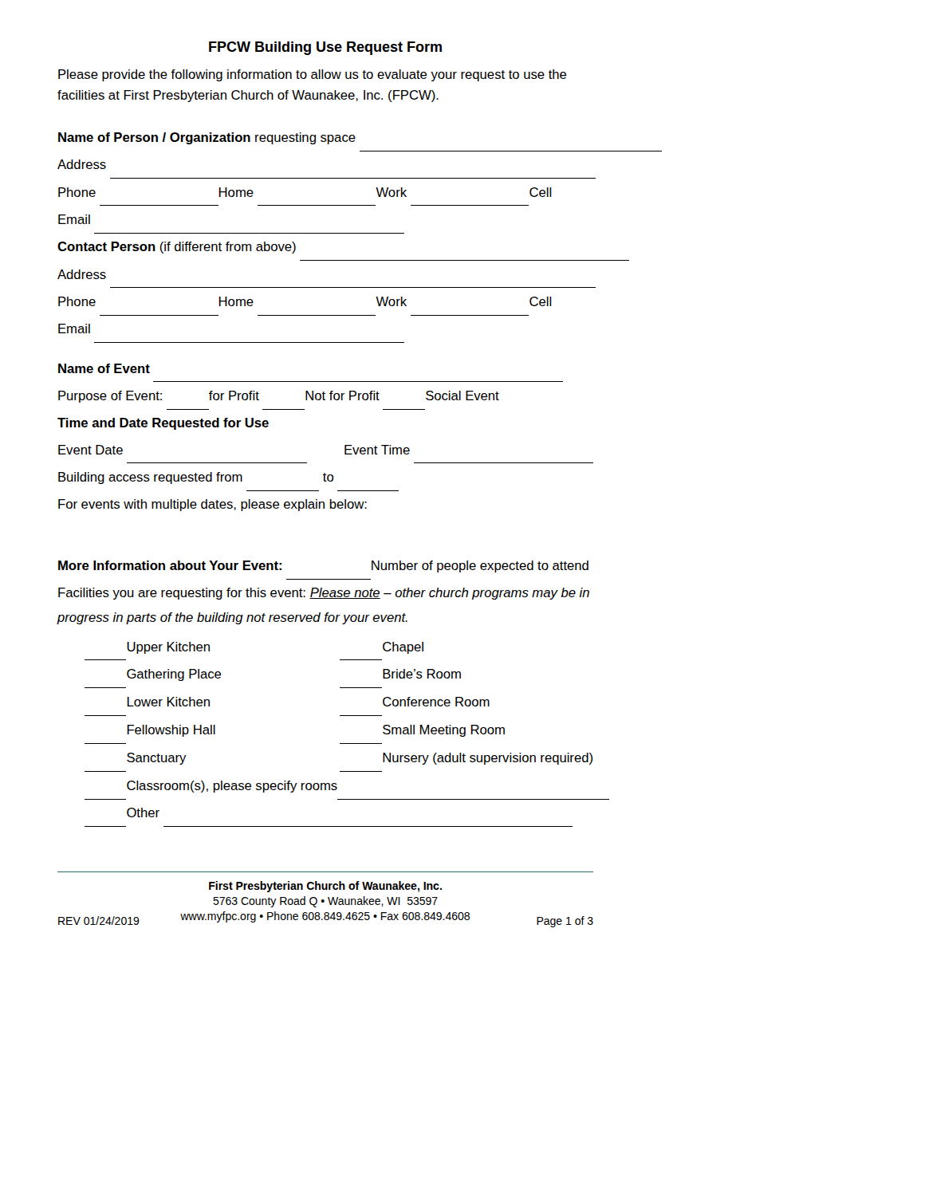FPCW Building Use Request Form
Please provide the following information to allow us to evaluate your request to use the facilities at First Presbyterian Church of Waunakee, Inc. (FPCW).
Name of Person / Organization requesting space
Address
Phone Home Work Cell
Email
Contact Person (if different from above)
Address
Phone Home Work Cell
Email
Name of Event
Purpose of Event: for Profit Not for Profit Social Event
Time and Date Requested for Use
Event Date Event Time
Building access requested from to
For events with multiple dates, please explain below:
More Information about Your Event: Number of people expected to attend
Facilities you are requesting for this event: Please note – other church programs may be in progress in parts of the building not reserved for your event.
| Upper Kitchen | Chapel |
| Gathering Place | Bride’s Room |
| Lower Kitchen | Conference Room |
| Fellowship Hall | Small Meeting Room |
| Sanctuary | Nursery (adult supervision required) |
Classroom(s), please specify rooms
Other
First Presbyterian Church of Waunakee, Inc.
5763 County Road Q • Waunakee, WI 53597
www.myfpc.org • Phone 608.849.4625 • Fax 608.849.4608
REV 01/24/2019 Page 1 of 3